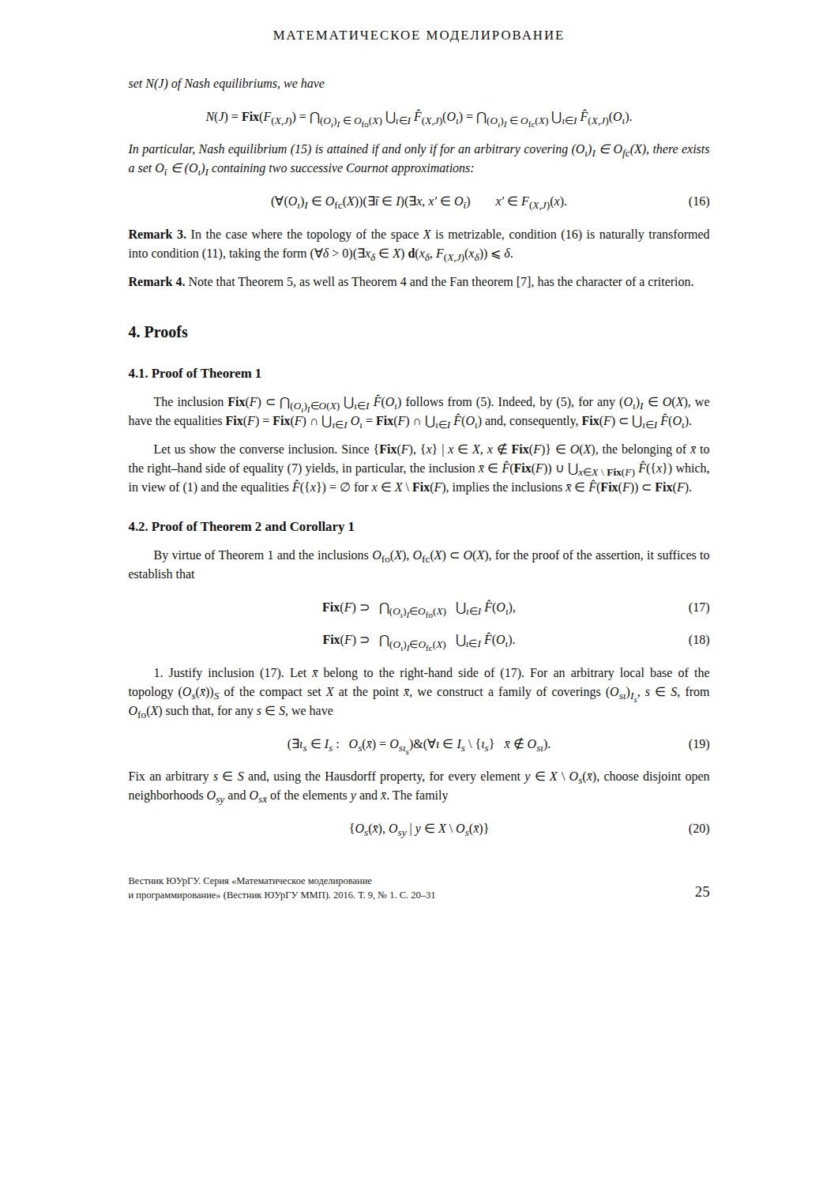МАТЕМАТИЧЕСКОЕ МОДЕЛИРОВАНИЕ
set N(J) of Nash equilibriums, we have
N(J) = Fix(F(X,J)) = ⋂(Oι)I ∈ Ofo(X) ⋃ι∈I F̂(X,J)(Oι) = ⋂(Oι)I ∈ Ofc(X) ⋃ι∈I F̂(X,J)(Oι).
In particular, Nash equilibrium (15) is attained if and only if for an arbitrary covering (Oι)I ∈ Ofc(X), there exists a set Oῑ ∈ (Oι)I containing two successive Cournot approximations:
(∀(Oι)I ∈ Ofc(X))(∃ῑ ∈ I)(∃x, x′ ∈ Oῑ) x′ ∈ F(X,J)(x). (16)
Remark 3. In the case where the topology of the space X is metrizable, condition (16) is naturally transformed into condition (11), taking the form (∀δ > 0)(∃xδ ∈ X) d(xδ, F(X,J)(xδ)) ⩽ δ.
Remark 4. Note that Theorem 5, as well as Theorem 4 and the Fan theorem [7], has the character of a criterion.
4. Proofs
4.1. Proof of Theorem 1
The inclusion Fix(F) ⊂ ⋂(Oι)I∈O(X) ⋃ι∈I F̂(Oι) follows from (5). Indeed, by (5), for any (Oι)I ∈ O(X), we have the equalities Fix(F) = Fix(F) ∩ ⋃ι∈I Oι = Fix(F) ∩ ⋃ι∈I F̂(Oι) and, consequently, Fix(F) ⊂ ⋃ι∈I F̂(Oι).
Let us show the converse inclusion. Since {Fix(F), {x} | x ∈ X, x ∉ Fix(F)} ∈ O(X), the belonging of x̄ to the right–hand side of equality (7) yields, in particular, the inclusion x̄ ∈ F̂(Fix(F)) ∪ ⋃x∈X \ Fix(F) F̂({x}) which, in view of (1) and the equalities F̂({x}) = ∅ for x ∈ X \ Fix(F), implies the inclusions x̄ ∈ F̂(Fix(F)) ⊂ Fix(F).
4.2. Proof of Theorem 2 and Corollary 1
By virtue of Theorem 1 and the inclusions Ofo(X), Ofc(X) ⊂ O(X), for the proof of the assertion, it suffices to establish that
Fix(F) ⊃ ⋂(Oι)I∈Ofo(X) ⋃ι∈I F̂(Oι), (17)
Fix(F) ⊃ ⋂(Oι)I∈Ofc(X) ⋃ι∈I F̂(Oι). (18)
1. Justify inclusion (17). Let x̄ belong to the right-hand side of (17). For an arbitrary local base of the topology (Os(x̄))S of the compact set X at the point x̄, we construct a family of coverings (Osι)Is, s ∈ S, from Ofo(X) such that, for any s ∈ S, we have
(∃ιs ∈ Is : Os(x̄) = Osιs)&(∀ι ∈ Is \ {ιs} x̄ ∉ Osι). (19)
Fix an arbitrary s ∈ S and, using the Hausdorff property, for every element y ∈ X \ Os(x̄), choose disjoint open neighborhoods Osy and Osx̄ of the elements y and x̄. The family
{Os(x̄), Osy | y ∈ X \ Os(x̄)} (20)
Вестник ЮУрГУ. Серия «Математическое моделирование
и программирование» (Вестник ЮУрГУ ММП). 2016. Т. 9, № 1. С. 20–31
25